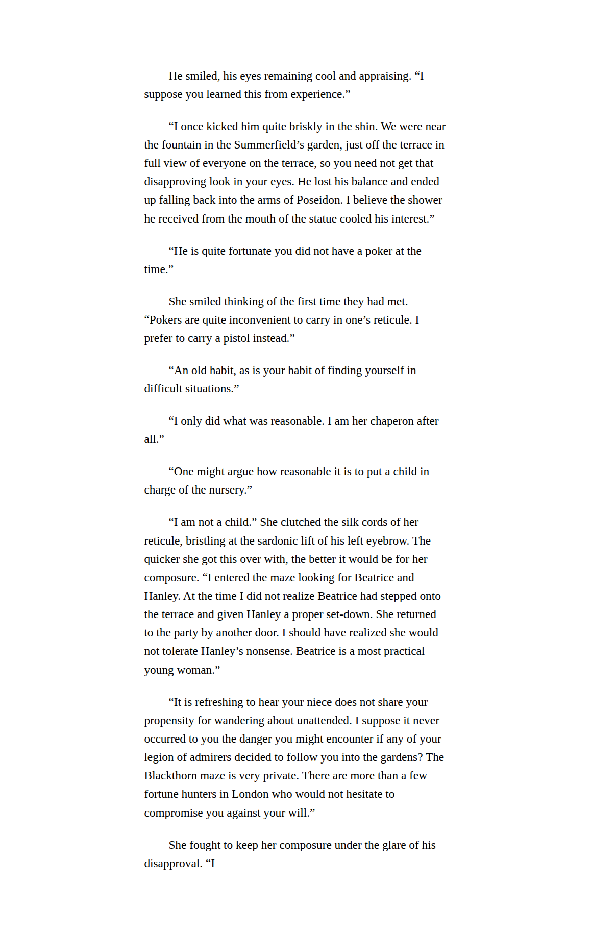He smiled, his eyes remaining cool and appraising. “I suppose you learned this from experience.”
“I once kicked him quite briskly in the shin. We were near the fountain in the Summerfield’s garden, just off the terrace in full view of everyone on the terrace, so you need not get that disapproving look in your eyes. He lost his balance and ended up falling back into the arms of Poseidon. I believe the shower he received from the mouth of the statue cooled his interest.”
“He is quite fortunate you did not have a poker at the time.”
She smiled thinking of the first time they had met. “Pokers are quite inconvenient to carry in one’s reticule. I prefer to carry a pistol instead.”
“An old habit, as is your habit of finding yourself in difficult situations.”
“I only did what was reasonable. I am her chaperon after all.”
“One might argue how reasonable it is to put a child in charge of the nursery.”
“I am not a child.” She clutched the silk cords of her reticule, bristling at the sardonic lift of his left eyebrow. The quicker she got this over with, the better it would be for her composure. “I entered the maze looking for Beatrice and Hanley. At the time I did not realize Beatrice had stepped onto the terrace and given Hanley a proper set-down. She returned to the party by another door. I should have realized she would not tolerate Hanley’s nonsense. Beatrice is a most practical young woman.”
“It is refreshing to hear your niece does not share your propensity for wandering about unattended. I suppose it never occurred to you the danger you might encounter if any of your legion of admirers decided to follow you into the gardens? The Blackthorn maze is very private. There are more than a few fortune hunters in London who would not hesitate to compromise you against your will.”
She fought to keep her composure under the glare of his disapproval. “I